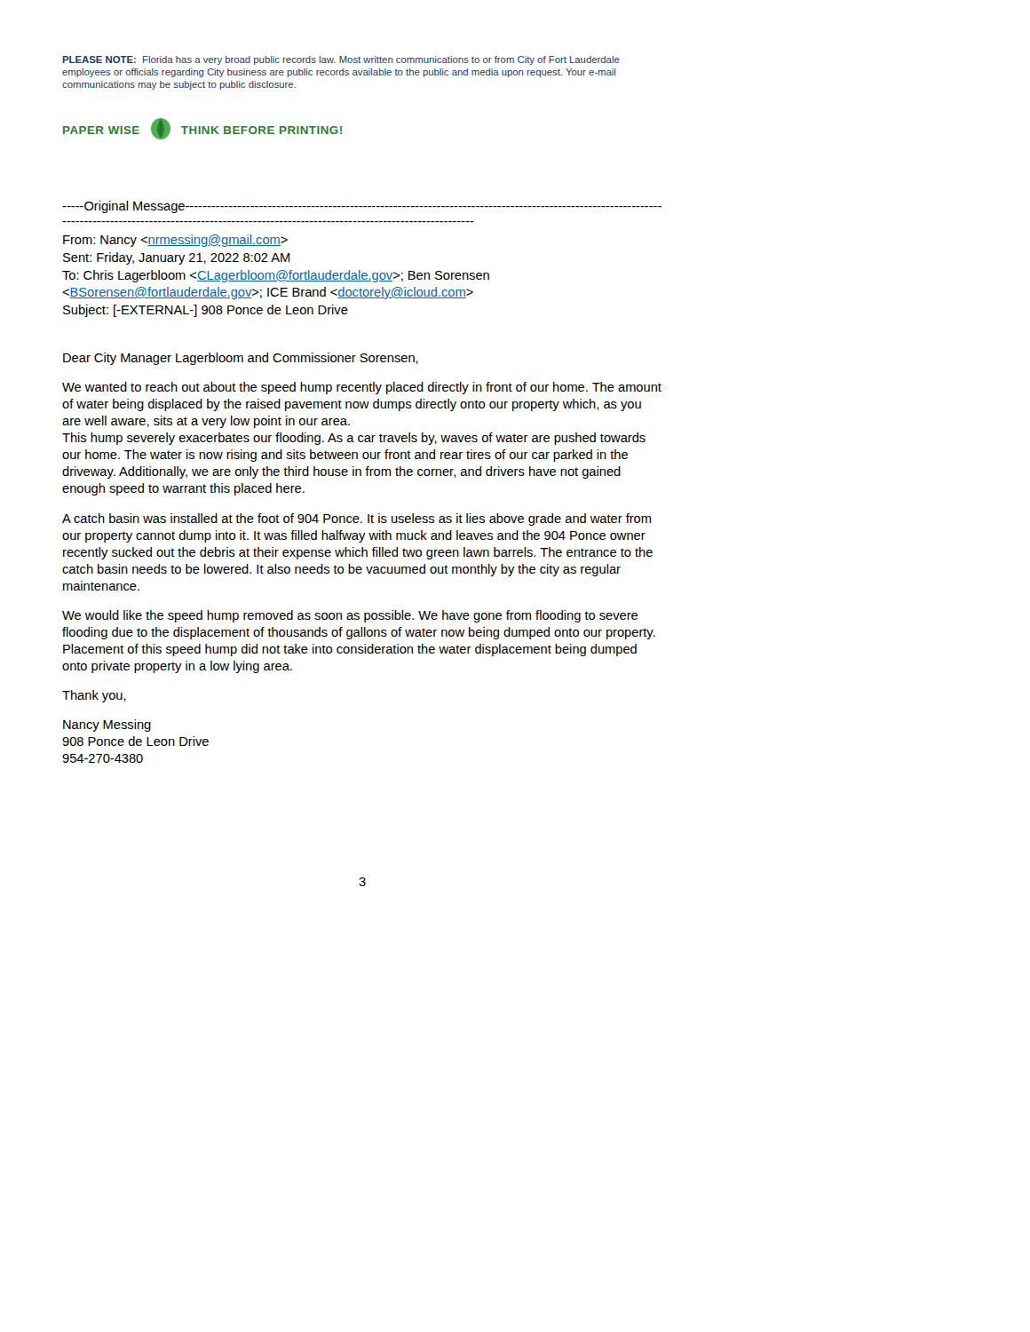PLEASE NOTE: Florida has a very broad public records law. Most written communications to or from City of Fort Lauderdale employees or officials regarding City business are public records available to the public and media upon request. Your e-mail communications may be subject to public disclosure.
PAPER WISE THINK BEFORE PRINTING!
-----Original Message-------------------------------------------------------------------------------------------------------------------------------------------------------------------------------------------------------------
From: Nancy <nrmessing@gmail.com>
Sent: Friday, January 21, 2022 8:02 AM
To: Chris Lagerbloom <CLagerbloom@fortlauderdale.gov>; Ben Sorensen <BSorensen@fortlauderdale.gov>; ICE Brand <doctorely@icloud.com>
Subject: [-EXTERNAL-] 908 Ponce de Leon Drive
Dear City Manager Lagerbloom and Commissioner Sorensen,
We wanted to reach out about the speed hump recently placed directly in front of our home. The amount of water being displaced by the raised pavement now dumps directly onto our property which, as you are well aware, sits at a very low point in our area.
This hump severely exacerbates our flooding. As a car travels by, waves of water are pushed towards our home. The water is now rising and sits between our front and rear tires of our car parked in the driveway. Additionally, we are only the third house in from the corner, and drivers have not gained enough speed to warrant this placed here.
A catch basin was installed at the foot of 904 Ponce. It is useless as it lies above grade and water from our property cannot dump into it. It was filled halfway with muck and leaves and the 904 Ponce owner recently sucked out the debris at their expense which filled two green lawn barrels. The entrance to the catch basin needs to be lowered. It also needs to be vacuumed out monthly by the city as regular maintenance.
We would like the speed hump removed as soon as possible. We have gone from flooding to severe flooding due to the displacement of thousands of gallons of water now being dumped onto our property. Placement of this speed hump did not take into consideration the water displacement being dumped onto private property in a low lying area.
Thank you,
Nancy Messing
908 Ponce de Leon Drive
954-270-4380
3